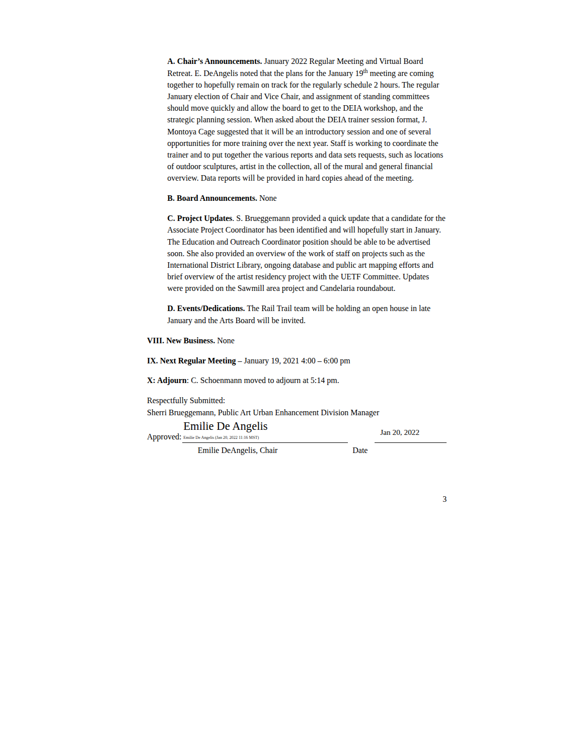A. Chair’s Announcements. January 2022 Regular Meeting and Virtual Board Retreat. E. DeAngelis noted that the plans for the January 19th meeting are coming together to hopefully remain on track for the regularly schedule 2 hours. The regular January election of Chair and Vice Chair, and assignment of standing committees should move quickly and allow the board to get to the DEIA workshop, and the strategic planning session. When asked about the DEIA trainer session format, J. Montoya Cage suggested that it will be an introductory session and one of several opportunities for more training over the next year. Staff is working to coordinate the trainer and to put together the various reports and data sets requests, such as locations of outdoor sculptures, artist in the collection, all of the mural and general financial overview. Data reports will be provided in hard copies ahead of the meeting.
B. Board Announcements. None
C. Project Updates. S. Brueggemann provided a quick update that a candidate for the Associate Project Coordinator has been identified and will hopefully start in January. The Education and Outreach Coordinator position should be able to be advertised soon. She also provided an overview of the work of staff on projects such as the International District Library, ongoing database and public art mapping efforts and brief overview of the artist residency project with the UETF Committee. Updates were provided on the Sawmill area project and Candelaria roundabout.
D. Events/Dedications. The Rail Trail team will be holding an open house in late January and the Arts Board will be invited.
VIII. New Business. None
IX. Next Regular Meeting – January 19, 2021 4:00 – 6:00 pm
X: Adjourn: C. Schoenmann moved to adjourn at 5:14 pm.
Respectfully Submitted:
Sherri Brueggemann, Public Art Urban Enhancement Division Manager
Approved:
Emilie De Angelis Emilie De Angelis (Jan 20, 2022 11:16 MST)
Jan 20, 2022
Emilie DeAngelis, Chair Date
3